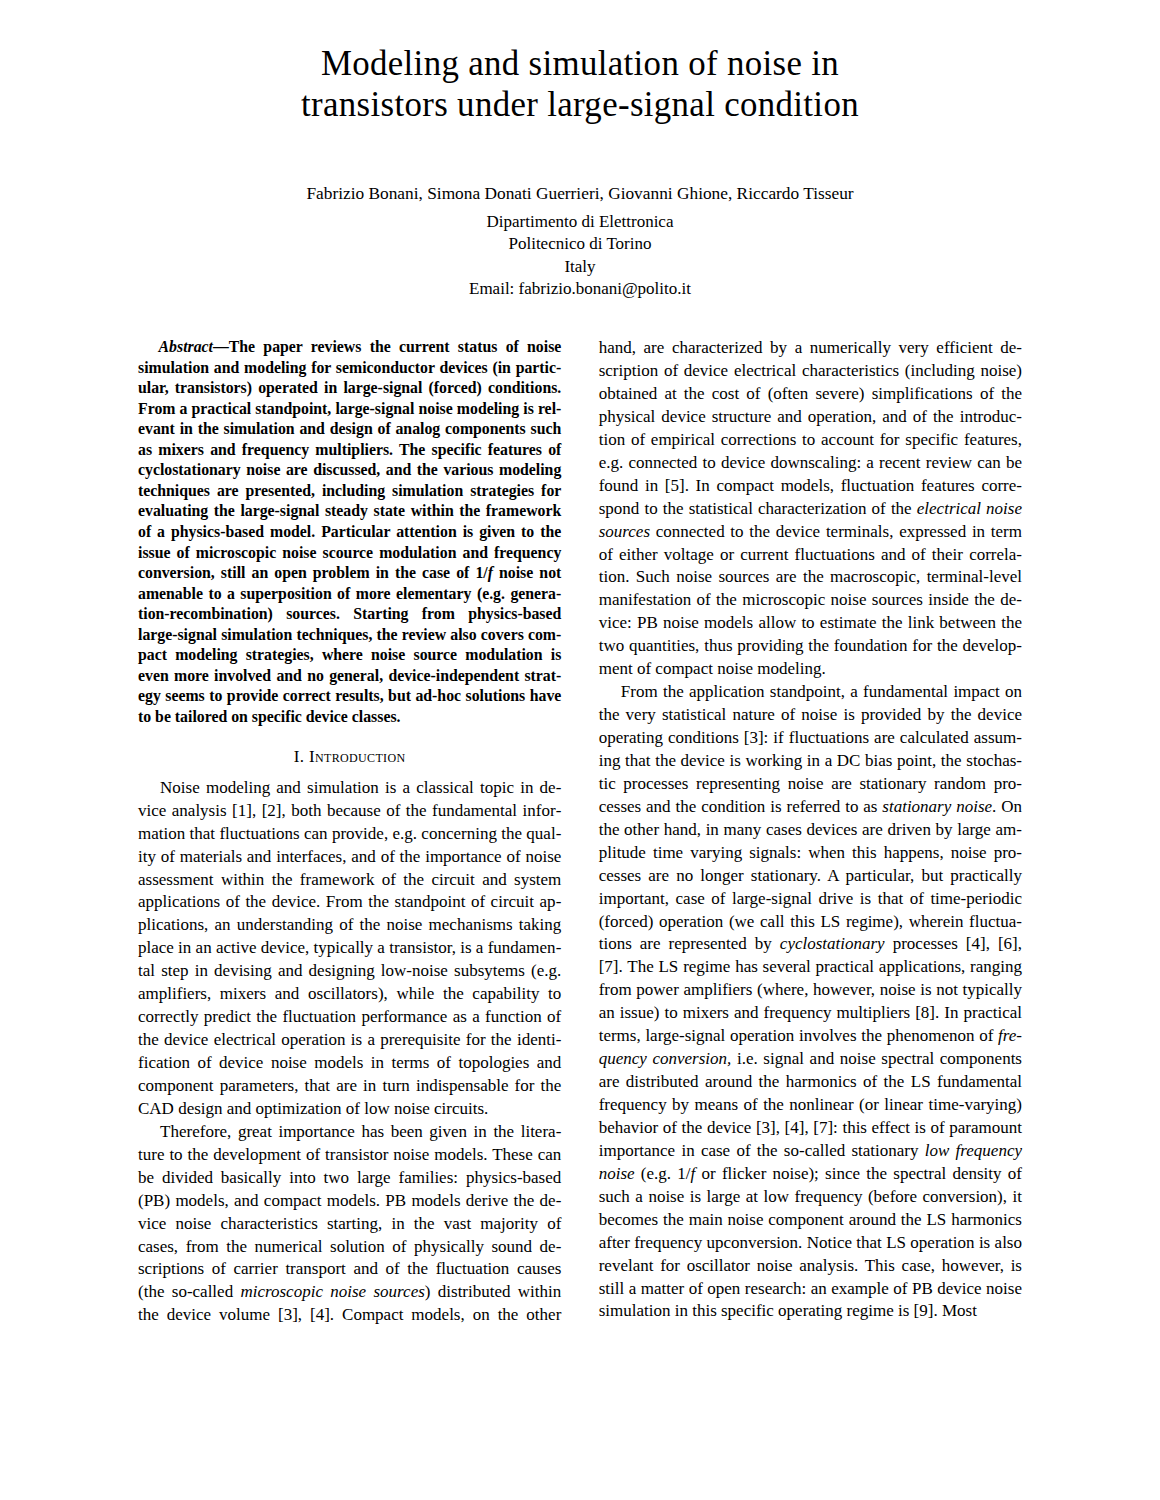Modeling and simulation of noise in
transistors under large-signal condition
Fabrizio Bonani, Simona Donati Guerrieri, Giovanni Ghione, Riccardo Tisseur
Dipartimento di Elettronica
Politecnico di Torino
Italy
Email: fabrizio.bonani@polito.it
Abstract—The paper reviews the current status of noise simulation and modeling for semiconductor devices (in particular, transistors) operated in large-signal (forced) conditions. From a practical standpoint, large-signal noise modeling is relevant in the simulation and design of analog components such as mixers and frequency multipliers. The specific features of cyclostationary noise are discussed, and the various modeling techniques are presented, including simulation strategies for evaluating the large-signal steady state within the framework of a physics-based model. Particular attention is given to the issue of microscopic noise scource modulation and frequency conversion, still an open problem in the case of 1/f noise not amenable to a superposition of more elementary (e.g. generation-recombination) sources. Starting from physics-based large-signal simulation techniques, the review also covers compact modeling strategies, where noise source modulation is even more involved and no general, device-independent strategy seems to provide correct results, but ad-hoc solutions have to be tailored on specific device classes.
I. Introduction
Noise modeling and simulation is a classical topic in device analysis [1], [2], both because of the fundamental information that fluctuations can provide, e.g. concerning the quality of materials and interfaces, and of the importance of noise assessment within the framework of the circuit and system applications of the device. From the standpoint of circuit applications, an understanding of the noise mechanisms taking place in an active device, typically a transistor, is a fundamental step in devising and designing low-noise subsytems (e.g. amplifiers, mixers and oscillators), while the capability to correctly predict the fluctuation performance as a function of the device electrical operation is a prerequisite for the identification of device noise models in terms of topologies and component parameters, that are in turn indispensable for the CAD design and optimization of low noise circuits.
Therefore, great importance has been given in the literature to the development of transistor noise models. These can be divided basically into two large families: physics-based (PB) models, and compact models. PB models derive the device noise characteristics starting, in the vast majority of cases, from the numerical solution of physically sound descriptions of carrier transport and of the fluctuation causes (the so-called microscopic noise sources) distributed within the device volume [3], [4]. Compact models, on the other hand, are characterized by a numerically very efficient description of device electrical characteristics (including noise) obtained at the cost of (often severe) simplifications of the physical device structure and operation, and of the introduction of empirical corrections to account for specific features, e.g. connected to device downscaling: a recent review can be found in [5]. In compact models, fluctuation features correspond to the statistical characterization of the electrical noise sources connected to the device terminals, expressed in term of either voltage or current fluctuations and of their correlation. Such noise sources are the macroscopic, terminal-level manifestation of the microscopic noise sources inside the device: PB noise models allow to estimate the link between the two quantities, thus providing the foundation for the development of compact noise modeling.
From the application standpoint, a fundamental impact on the very statistical nature of noise is provided by the device operating conditions [3]: if fluctuations are calculated assuming that the device is working in a DC bias point, the stochastic processes representing noise are stationary random processes and the condition is referred to as stationary noise. On the other hand, in many cases devices are driven by large amplitude time varying signals: when this happens, noise processes are no longer stationary. A particular, but practically important, case of large-signal drive is that of time-periodic (forced) operation (we call this LS regime), wherein fluctuations are represented by cyclostationary processes [4], [6], [7]. The LS regime has several practical applications, ranging from power amplifiers (where, however, noise is not typically an issue) to mixers and frequency multipliers [8]. In practical terms, large-signal operation involves the phenomenon of frequency conversion, i.e. signal and noise spectral components are distributed around the harmonics of the LS fundamental frequency by means of the nonlinear (or linear time-varying) behavior of the device [3], [4], [7]: this effect is of paramount importance in case of the so-called stationary low frequency noise (e.g. 1/f or flicker noise); since the spectral density of such a noise is large at low frequency (before conversion), it becomes the main noise component around the LS harmonics after frequency upconversion. Notice that LS operation is also revelant for oscillator noise analysis. This case, however, is still a matter of open research: an example of PB device noise simulation in this specific operating regime is [9]. Most